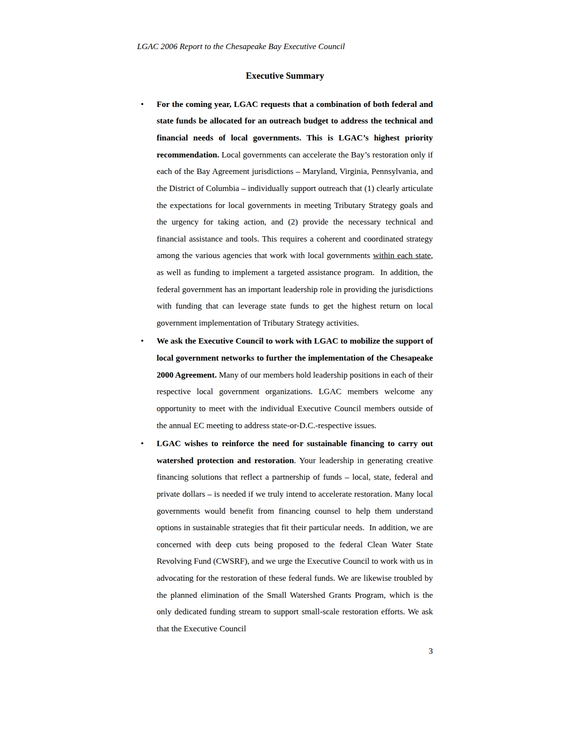LGAC 2006 Report to the Chesapeake Bay Executive Council
Executive Summary
For the coming year, LGAC requests that a combination of both federal and state funds be allocated for an outreach budget to address the technical and financial needs of local governments. This is LGAC’s highest priority recommendation. Local governments can accelerate the Bay’s restoration only if each of the Bay Agreement jurisdictions – Maryland, Virginia, Pennsylvania, and the District of Columbia – individually support outreach that (1) clearly articulate the expectations for local governments in meeting Tributary Strategy goals and the urgency for taking action, and (2) provide the necessary technical and financial assistance and tools. This requires a coherent and coordinated strategy among the various agencies that work with local governments within each state, as well as funding to implement a targeted assistance program. In addition, the federal government has an important leadership role in providing the jurisdictions with funding that can leverage state funds to get the highest return on local government implementation of Tributary Strategy activities.
We ask the Executive Council to work with LGAC to mobilize the support of local government networks to further the implementation of the Chesapeake 2000 Agreement. Many of our members hold leadership positions in each of their respective local government organizations. LGAC members welcome any opportunity to meet with the individual Executive Council members outside of the annual EC meeting to address state-or-D.C.-respective issues.
LGAC wishes to reinforce the need for sustainable financing to carry out watershed protection and restoration. Your leadership in generating creative financing solutions that reflect a partnership of funds – local, state, federal and private dollars – is needed if we truly intend to accelerate restoration. Many local governments would benefit from financing counsel to help them understand options in sustainable strategies that fit their particular needs. In addition, we are concerned with deep cuts being proposed to the federal Clean Water State Revolving Fund (CWSRF), and we urge the Executive Council to work with us in advocating for the restoration of these federal funds. We are likewise troubled by the planned elimination of the Small Watershed Grants Program, which is the only dedicated funding stream to support small-scale restoration efforts. We ask that the Executive Council
3